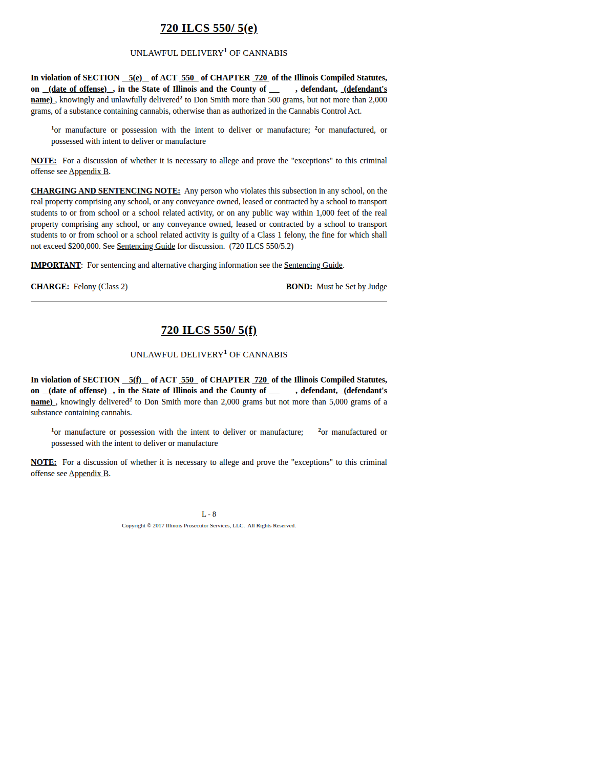720 ILCS 550/ 5(e)
UNLAWFUL DELIVERY1 OF CANNABIS
In violation of SECTION 5(e) of ACT 550 of CHAPTER 720 of the Illinois Compiled Statutes, on (date of offense) , in the State of Illinois and the County of , defendant, (defendant's name) , knowingly and unlawfully delivered2 to Don Smith more than 500 grams, but not more than 2,000 grams, of a substance containing cannabis, otherwise than as authorized in the Cannabis Control Act.
1or manufacture or possession with the intent to deliver or manufacture; 2or manufactured, or possessed with intent to deliver or manufacture
NOTE: For a discussion of whether it is necessary to allege and prove the "exceptions" to this criminal offense see Appendix B.
CHARGING AND SENTENCING NOTE: Any person who violates this subsection in any school, on the real property comprising any school, or any conveyance owned, leased or contracted by a school to transport students to or from school or a school related activity, or on any public way within 1,000 feet of the real property comprising any school, or any conveyance owned, leased or contracted by a school to transport students to or from school or a school related activity is guilty of a Class 1 felony, the fine for which shall not exceed $200,000. See Sentencing Guide for discussion. (720 ILCS 550/5.2)
IMPORTANT: For sentencing and alternative charging information see the Sentencing Guide.
CHARGE: Felony (Class 2) BOND: Must be Set by Judge
720 ILCS 550/ 5(f)
UNLAWFUL DELIVERY1 OF CANNABIS
In violation of SECTION 5(f) of ACT 550 of CHAPTER 720 of the Illinois Compiled Statutes, on (date of offense) , in the State of Illinois and the County of , defendant, (defendant's name) , knowingly delivered2 to Don Smith more than 2,000 grams but not more than 5,000 grams of a substance containing cannabis.
1or manufacture or possession with the intent to deliver or manufacture; 2or manufactured or possessed with the intent to deliver or manufacture
NOTE: For a discussion of whether it is necessary to allege and prove the "exceptions" to this criminal offense see Appendix B.
L - 8
Copyright © 2017 Illinois Prosecutor Services, LLC. All Rights Reserved.